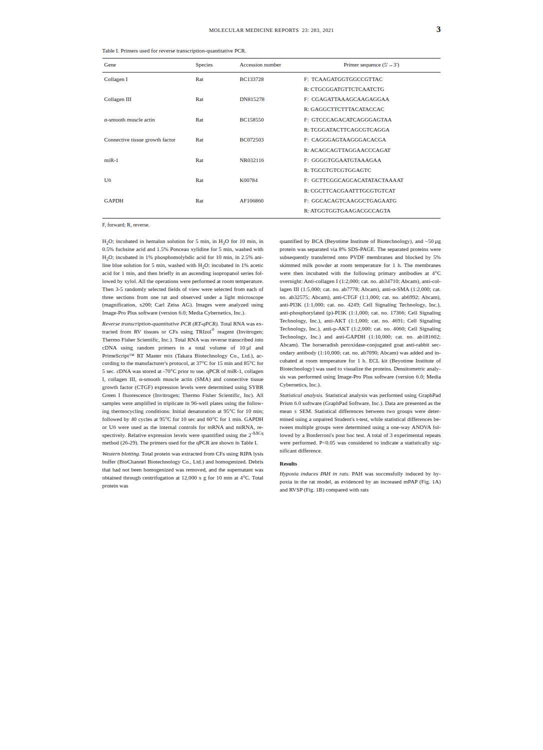Molecular Medicine Reports 23: 283, 2021 3
Table I. Primers used for reverse transcription-quantitative PCR.
| Gene | Species | Accession number | Primer sequence (5'→3') |
| --- | --- | --- | --- |
| Collagen I | Rat | BC133728 | F: TCAAGATGGTGGCCGTTAC |
| | | | R: CTGCGGATGTTCTCAATCTG |
| Collagen III | Rat | DN815278 | F: CGAGATTAAAGCAAGAGGAA |
| | | | R: GAGGCTTCTTTACATACCAC |
| α-smooth muscle actin | Rat | BC158550 | F: GTCCCAGACATCAGGGAGTAA |
| | | | R: TCGGATACTTCAGCGTCAGGA |
| Connective tissue growth factor | Rat | BC072503 | F: CAGGGAGTAAGGGACACGA |
| | | | R: ACAGCAGTTAGGAACCCAGAT |
| miR-1 | Rat | NR032116 | F: GGGGTGGAATGTAAAGAA |
| | | | R: TGCGTGTCGTGGAGTC |
| U6 | Rat | K00784 | F: GCTTCGGCAGCACATATACTAAAAT |
| | | | R: CGCTTCACGAATTTGCGTGTCAT |
| GAPDH | Rat | AF106860 | F: GGCACAGTCAAGGCTGAGAATG |
| | | | R: ATGGTGGTGAAGACGCCAGTA |
F, forward; R, reverse.
H2O; incubated in hemalun solution for 5 min, in H2O for 10 min, in 0.5% fuchsine acid and 1.5% Ponceau xylidine for 5 min, washed with H2O; incubated in 1% phosphomolybdic acid for 10 min, in 2.5% aniline blue solution for 5 min, washed with H2O; incubated in 1% acetic acid for 1 min, and then briefly in an ascending isopropanol series followed by xylol. All the operations were performed at room temperature. Then 3-5 randomly selected fields of view were selected from each of three sections from one rat and observed under a light microscope (magnification, x200; Carl Zeiss AG). Images were analyzed using Image-Pro Plus software (version 6.0; Media Cybernetics, Inc.).
Reverse transcription-quantitative PCR (RT-qPCR). Total RNA was extracted from RV tissues or CFs using TRIzol® reagent (Invitrogen; Thermo Fisher Scientific, Inc.). Total RNA was reverse transcribed into cDNA using random primers in a total volume of 10 µl and PrimeScript™ RT Master mix (Takara Biotechnology Co., Ltd.), according to the manufacturer's protocol, at 37°C for 15 min and 85°C for 5 sec. cDNA was stored at -70°C prior to use. qPCR of miR-1, collagen I, collagen III, α-smooth muscle actin (SMA) and connective tissue growth factor (CTGF) expression levels were determined using SYBR Green I fluorescence (Invitrogen; Thermo Fisher Scientific, Inc). All samples were amplified in triplicate in 96-well plates using the following thermocycling conditions: Initial denaturation at 95°C for 10 min; followed by 40 cycles at 95°C for 10 sec and 60°C for 1 min. GAPDH or U6 were used as the internal controls for mRNA and miRNA, respectively. Relative expression levels were quantified using the 2-ΔΔCq method (26-29). The primers used for the qPCR are shown in Table I.
Western blotting. Total protein was extracted from CFs using RIPA lysis buffer (BioChannel Biotechnology Co., Ltd.) and homogenized. Debris that had not been homogenized was removed, and the supernatant was obtained through centrifugation at 12,000 x g for 10 min at 4°C. Total protein was
quantified by BCA (Beyotime Institute of Biotechnology), and ~50 µg protein was separated via 8% SDS-PAGE. The separated proteins were subsequently transferred onto PVDF membranes and blocked by 5% skimmed milk powder at room temperature for 1 h. The membranes were then incubated with the following primary antibodies at 4°C overnight: Anti-collagen I (1:2,000; cat. no. ab34710; Abcam), anti-collagen III (1:5,000; cat. no. ab7778; Abcam), anti-α-SMA (1:2,000; cat. no. ab32575; Abcam), anti-CTGF (1:1,000; cat. no. ab6992; Abcam), anti-PI3K (1:1,000; cat. no. 4249; Cell Signaling Technology, Inc.), anti-phosphorylated (p)-PI3K (1:1,000; cat. no. 17366; Cell Signaling Technology, Inc.), anti-AKT (1:1,000; cat. no. 4691; Cell Signaling Technology, Inc.), anti-p-AKT (1:2,000; cat. no. 4060; Cell Signaling Technology, Inc.) and anti-GAPDH (1:10,000; cat. no. ab181602; Abcam). The horseradish peroxidase-conjugated goat anti-rabbit secondary antibody (1:10,000; cat. no. ab7090; Abcam) was added and incubated at room temperature for 1 h. ECL kit (Beyotime Institute of Biotechnology) was used to visualize the proteins. Densitometric analysis was performed using Image-Pro Plus software (version 6.0; Media Cybernetics, Inc.).
Statistical analysis. Statistical analysis was performed using GraphPad Prism 6.0 software (GraphPad Software, Inc.). Data are presented as the mean ± SEM. Statistical differences between two groups were determined using a unpaired Student's t-test, while statistical differences between multiple groups were determined using a one-way ANOVA followed by a Bonferroni's post hoc test. A total of 3 experimental repeats were performed. P<0.05 was considered to indicate a statistically significant difference.
Results
Hypoxia induces PAH in rats. PAH was successfully induced by hypoxia in the rat model, as evidenced by an increased mPAP (Fig. 1A) and RVSP (Fig. 1B) compared with rats